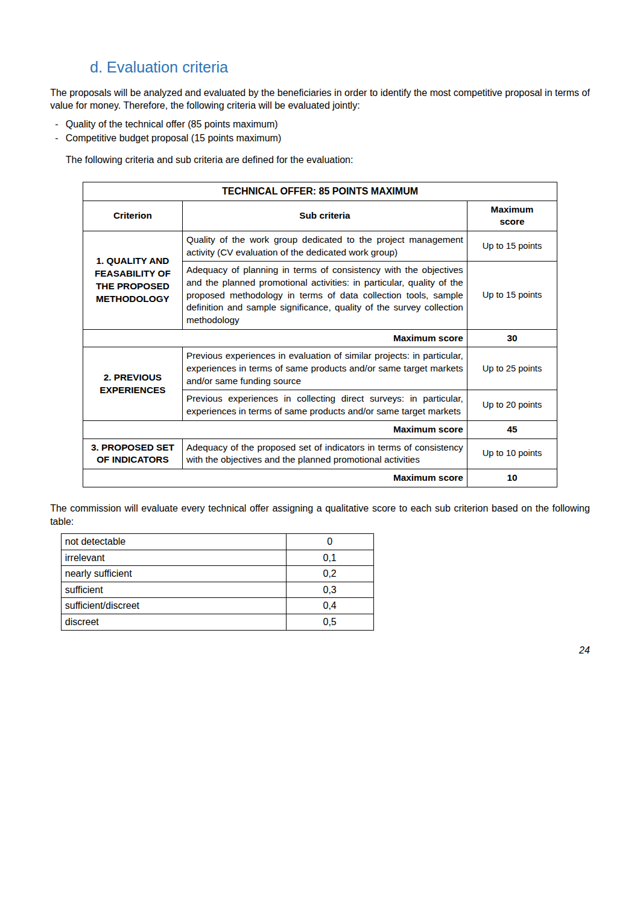d. Evaluation criteria
The proposals will be analyzed and evaluated by the beneficiaries in order to identify the most competitive proposal in terms of value for money. Therefore, the following criteria will be evaluated jointly:
Quality of the technical offer (85 points maximum)
Competitive budget proposal (15 points maximum)
The following criteria and sub criteria are defined for the evaluation:
| TECHNICAL OFFER: 85 POINTS MAXIMUM |
| --- |
| Criterion | Sub criteria | Maximum score |
| 1. QUALITY AND FEASABILITY OF THE PROPOSED METHODOLOGY | Quality of the work group dedicated to the project management activity (CV evaluation of the dedicated work group) | Up to 15 points |
| Adequacy of planning in terms of consistency with the objectives and the planned promotional activities: in particular, quality of the proposed methodology in terms of data collection tools, sample definition and sample significance, quality of the survey collection methodology | Up to 15 points |
| Maximum score | 30 |
| 2. PREVIOUS EXPERIENCES | Previous experiences in evaluation of similar projects: in particular, experiences in terms of same products and/or same target markets and/or same funding source | Up to 25 points |
| Previous experiences in collecting direct surveys: in particular, experiences in terms of same products and/or same target markets | Up to 20 points |
| Maximum score | 45 |
| 3. PROPOSED SET OF INDICATORS | Adequacy of the proposed set of indicators in terms of consistency with the objectives and the planned promotional activities | Up to 10 points |
| Maximum score | 10 |
The commission will evaluate every technical offer assigning a qualitative score to each sub criterion based on the following table:
| not detectable | 0 |
| irrelevant | 0,1 |
| nearly sufficient | 0,2 |
| sufficient | 0,3 |
| sufficient/discreet | 0,4 |
| discreet | 0,5 |
24